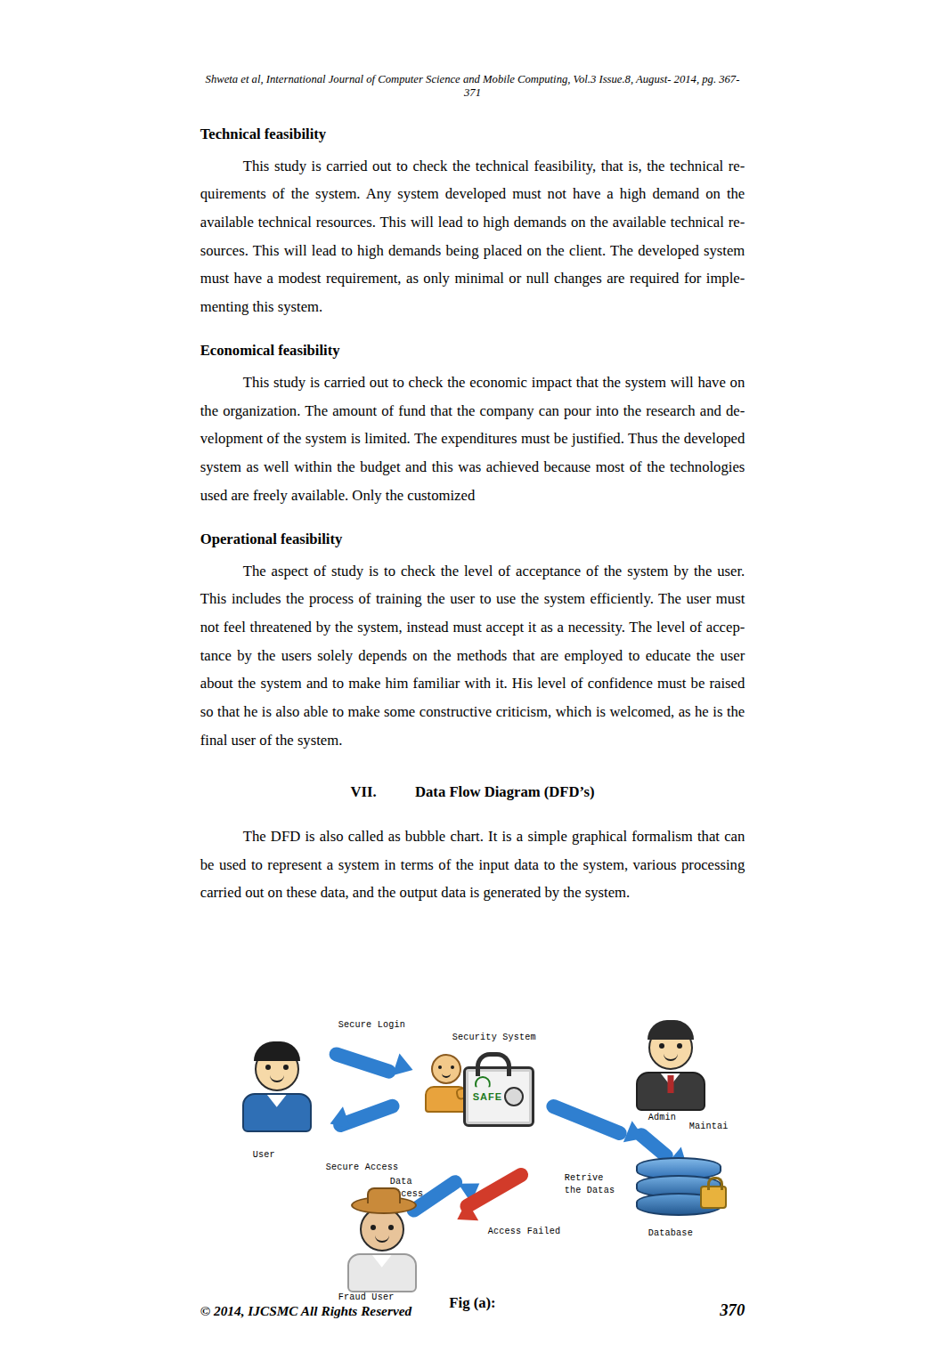Shweta et al, International Journal of Computer Science and Mobile Computing, Vol.3 Issue.8, August- 2014, pg. 367-371
Technical feasibility
This study is carried out to check the technical feasibility, that is, the technical requirements of the system. Any system developed must not have a high demand on the available technical resources. This will lead to high demands on the available technical resources. This will lead to high demands being placed on the client. The developed system must have a modest requirement, as only minimal or null changes are required for implementing this system.
Economical feasibility
This study is carried out to check the economic impact that the system will have on the organization. The amount of fund that the company can pour into the research and development of the system is limited. The expenditures must be justified. Thus the developed system as well within the budget and this was achieved because most of the technologies used are freely available. Only the customized
Operational feasibility
The aspect of study is to check the level of acceptance of the system by the user. This includes the process of training the user to use the system efficiently. The user must not feel threatened by the system, instead must accept it as a necessity. The level of acceptance by the users solely depends on the methods that are employed to educate the user about the system and to make him familiar with it. His level of confidence must be raised so that he is also able to make some constructive criticism, which is welcomed, as he is the final user of the system.
VII. Data Flow Diagram (DFD’s)
The DFD is also called as bubble chart. It is a simple graphical formalism that can be used to represent a system in terms of the input data to the system, various processing carried out on these data, and the output data is generated by the system.
User
Secure Login
Secure Access
SAFE
Security System
Admin
Maintai
Retrive
the Datas
Database
Data
Access
Access Failed
Fraud User
Fig (a):
© 2014, IJCSMC All Rights Reserved
370